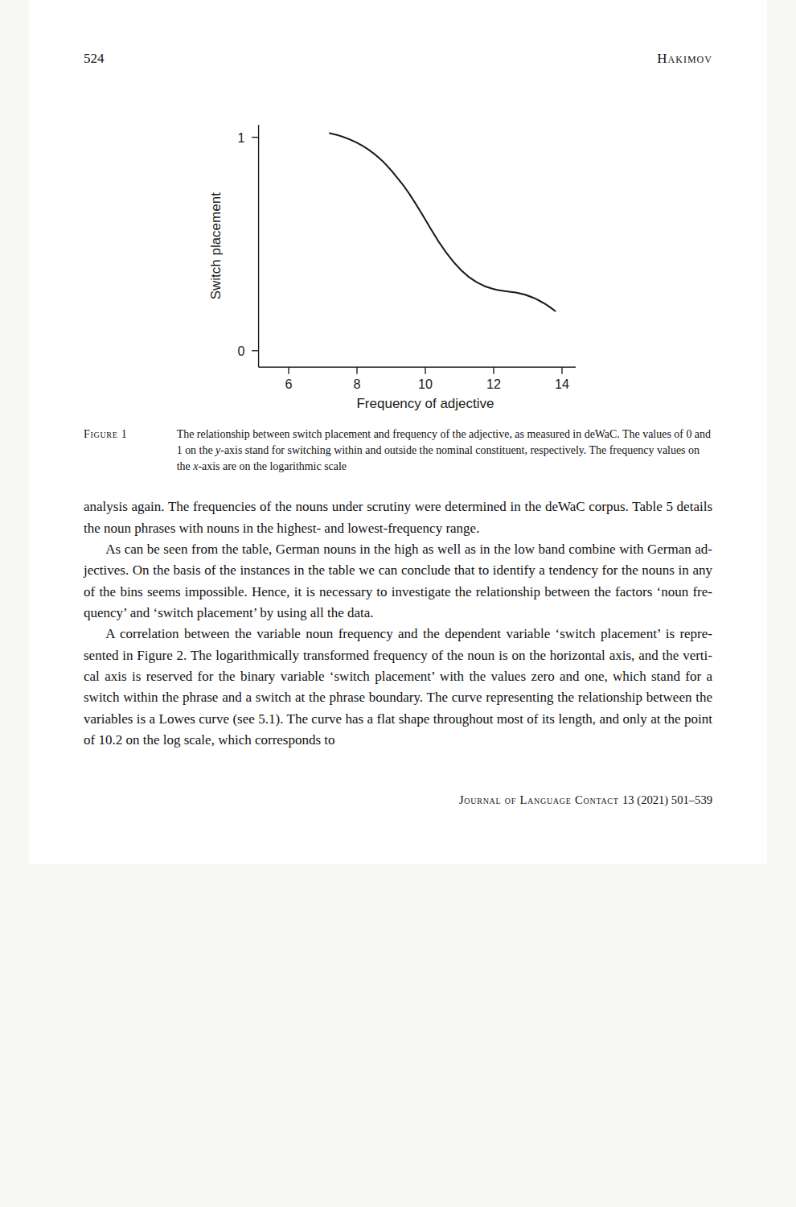524 Hakimov
Figure 1 A line chart with "Switch placement" on the vertical axis, labelled 1 at the top and 0 near the bottom, and "Frequency of adjective" on the horizontal axis with ticks at 6, 8, 10, 12 and 14. A curve begins at the top left near a value of 1 and descends steadily to the right, flattening briefly near 12 to 13 before continuing downward. 1 0 6 8 10 12 14 Frequency of adjective Switch placement
Figure 1 The relationship between switch placement and frequency of the adjective, as measured in deWaC. The values of 0 and 1 on the y-axis stand for switching within and outside the nominal constituent, respectively. The frequency values on the x-axis are on the logarithmic scale
analysis again. The frequencies of the nouns under scrutiny were determined in the deWaC corpus. Table 5 details the noun phrases with nouns in the highest- and lowest-frequency range.
As can be seen from the table, German nouns in the high as well as in the low band combine with German adjectives. On the basis of the instances in the table we can conclude that to identify a tendency for the nouns in any of the bins seems impossible. Hence, it is necessary to investigate the relationship between the factors ‘noun frequency’ and ‘switch placement’ by using all the data.
A correlation between the variable noun frequency and the dependent variable ‘switch placement’ is represented in Figure 2. The logarithmically transformed frequency of the noun is on the horizontal axis, and the vertical axis is reserved for the binary variable ‘switch placement’ with the values zero and one, which stand for a switch within the phrase and a switch at the phrase boundary. The curve representing the relationship between the variables is a Lowes curve (see 5.1). The curve has a flat shape throughout most of its length, and only at the point of 10.2 on the log scale, which corresponds to
Journal of Language Contact 13 (2021) 501–539